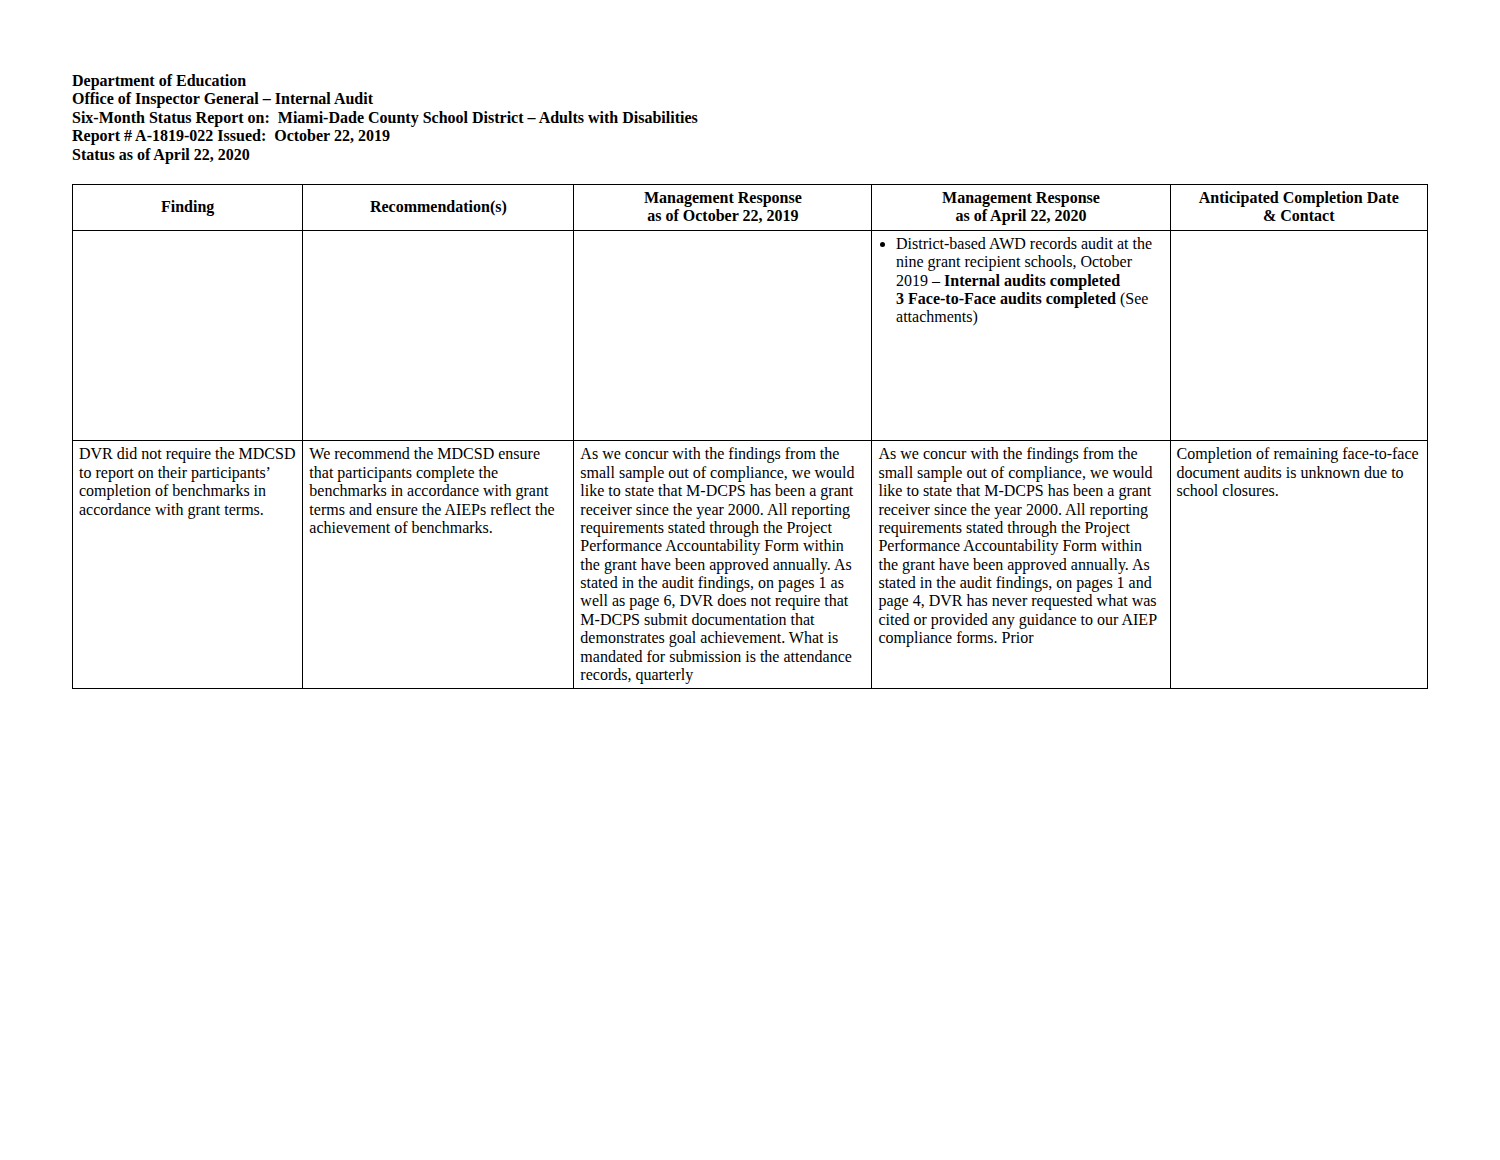Department of Education
Office of Inspector General – Internal Audit
Six-Month Status Report on: Miami-Dade County School District – Adults with Disabilities
Report # A-1819-022 Issued: October 22, 2019
Status as of April 22, 2020
| Finding | Recommendation(s) | Management Response as of October 22, 2019 | Management Response as of April 22, 2020 | Anticipated Completion Date & Contact |
| --- | --- | --- | --- | --- |
| | | | District-based AWD records audit at the nine grant recipient schools, October 2019 – Internal audits completed 3 Face-to-Face audits completed (See attachments) | |
| DVR did not require the MDCSD to report on their participants’ completion of benchmarks in accordance with grant terms. | We recommend the MDCSD ensure that participants complete the benchmarks in accordance with grant terms and ensure the AIEPs reflect the achievement of benchmarks. | As we concur with the findings from the small sample out of compliance, we would like to state that M-DCPS has been a grant receiver since the year 2000. All reporting requirements stated through the Project Performance Accountability Form within the grant have been approved annually. As stated in the audit findings, on pages 1 as well as page 6, DVR does not require that M-DCPS submit documentation that demonstrates goal achievement. What is mandated for submission is the attendance records, quarterly | As we concur with the findings from the small sample out of compliance, we would like to state that M-DCPS has been a grant receiver since the year 2000. All reporting requirements stated through the Project Performance Accountability Form within the grant have been approved annually. As stated in the audit findings, on pages 1 and page 4, DVR has never requested what was cited or provided any guidance to our AIEP compliance forms. Prior | Completion of remaining face-to-face document audits is unknown due to school closures. |